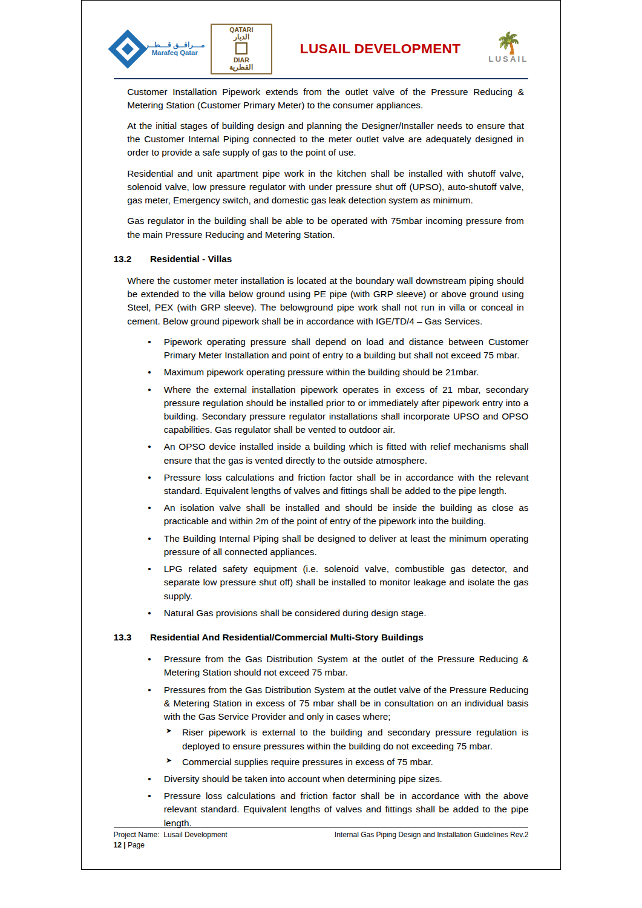مـــرافــق قـــطــر
Marafeq Qatar
QATARI
الديار
DIAR
القطرية
LUSAIL DEVELOPMENT
🌴
LUSAIL
Customer Installation Pipework extends from the outlet valve of the Pressure Reducing & Metering Station (Customer Primary Meter) to the consumer appliances.
At the initial stages of building design and planning the Designer/Installer needs to ensure that the Customer Internal Piping connected to the meter outlet valve are adequately designed in order to provide a safe supply of gas to the point of use.
Residential and unit apartment pipe work in the kitchen shall be installed with shutoff valve, solenoid valve, low pressure regulator with under pressure shut off (UPSO), auto-shutoff valve, gas meter, Emergency switch, and domestic gas leak detection system as minimum.
Gas regulator in the building shall be able to be operated with 75mbar incoming pressure from the main Pressure Reducing and Metering Station.
13.2 Residential - Villas
Where the customer meter installation is located at the boundary wall downstream piping should be extended to the villa below ground using PE pipe (with GRP sleeve) or above ground using Steel, PEX (with GRP sleeve). The belowground pipe work shall not run in villa or conceal in cement. Below ground pipework shall be in accordance with IGE/TD/4 – Gas Services.
Pipework operating pressure shall depend on load and distance between Customer Primary Meter Installation and point of entry to a building but shall not exceed 75 mbar.
Maximum pipework operating pressure within the building should be 21mbar.
Where the external installation pipework operates in excess of 21 mbar, secondary pressure regulation should be installed prior to or immediately after pipework entry into a building. Secondary pressure regulator installations shall incorporate UPSO and OPSO capabilities. Gas regulator shall be vented to outdoor air.
An OPSO device installed inside a building which is fitted with relief mechanisms shall ensure that the gas is vented directly to the outside atmosphere.
Pressure loss calculations and friction factor shall be in accordance with the relevant standard. Equivalent lengths of valves and fittings shall be added to the pipe length.
An isolation valve shall be installed and should be inside the building as close as practicable and within 2m of the point of entry of the pipework into the building.
The Building Internal Piping shall be designed to deliver at least the minimum operating pressure of all connected appliances.
LPG related safety equipment (i.e. solenoid valve, combustible gas detector, and separate low pressure shut off) shall be installed to monitor leakage and isolate the gas supply.
Natural Gas provisions shall be considered during design stage.
13.3 Residential And Residential/Commercial Multi-Story Buildings
Pressure from the Gas Distribution System at the outlet of the Pressure Reducing & Metering Station should not exceed 75 mbar.
Pressures from the Gas Distribution System at the outlet valve of the Pressure Reducing & Metering Station in excess of 75 mbar shall be in consultation on an individual basis with the Gas Service Provider and only in cases where;
Riser pipework is external to the building and secondary pressure regulation is deployed to ensure pressures within the building do not exceeding 75 mbar.
Commercial supplies require pressures in excess of 75 mbar.
Diversity should be taken into account when determining pipe sizes.
Pressure loss calculations and friction factor shall be in accordance with the above relevant standard. Equivalent lengths of valves and fittings shall be added to the pipe length.
Project Name: Lusail Development
12 | Page
Internal Gas Piping Design and Installation Guidelines Rev.2